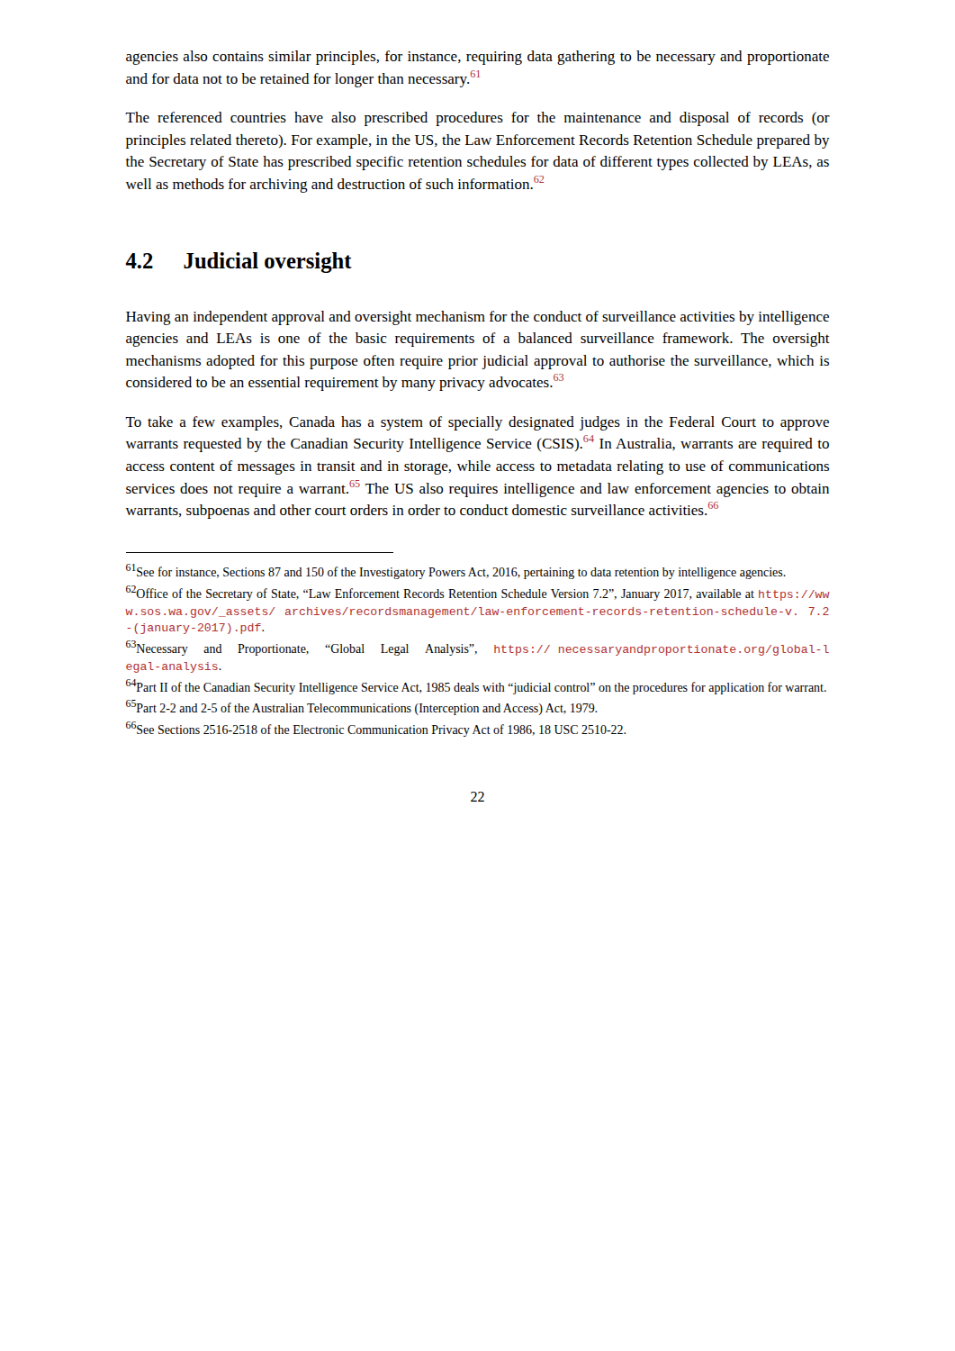agencies also contains similar principles, for instance, requiring data gathering to be necessary and proportionate and for data not to be retained for longer than necessary.61
The referenced countries have also prescribed procedures for the maintenance and disposal of records (or principles related thereto). For example, in the US, the Law Enforcement Records Retention Schedule prepared by the Secretary of State has prescribed specific retention schedules for data of different types collected by LEAs, as well as methods for archiving and destruction of such information.62
4.2 Judicial oversight
Having an independent approval and oversight mechanism for the conduct of surveillance activities by intelligence agencies and LEAs is one of the basic requirements of a balanced surveillance framework. The oversight mechanisms adopted for this purpose often require prior judicial approval to authorise the surveillance, which is considered to be an essential requirement by many privacy advocates.63
To take a few examples, Canada has a system of specially designated judges in the Federal Court to approve warrants requested by the Canadian Security Intelligence Service (CSIS).64 In Australia, warrants are required to access content of messages in transit and in storage, while access to metadata relating to use of communications services does not require a warrant.65 The US also requires intelligence and law enforcement agencies to obtain warrants, subpoenas and other court orders in order to conduct domestic surveillance activities.66
61See for instance, Sections 87 and 150 of the Investigatory Powers Act, 2016, pertaining to data retention by intelligence agencies.
62Office of the Secretary of State, “Law Enforcement Records Retention Schedule Version 7.2”, January 2017, available at https://www.sos.wa.gov/_assets/ archives/recordsmanagement/law-enforcement-records-retention-schedule-v. 7.2-(january-2017).pdf.
63Necessary and Proportionate, “Global Legal Analysis”, https:// necessaryandproportionate.org/global-legal-analysis.
64Part II of the Canadian Security Intelligence Service Act, 1985 deals with “judicial control” on the procedures for application for warrant.
65Part 2-2 and 2-5 of the Australian Telecommunications (Interception and Access) Act, 1979.
66See Sections 2516-2518 of the Electronic Communication Privacy Act of 1986, 18 USC 2510-22.
22